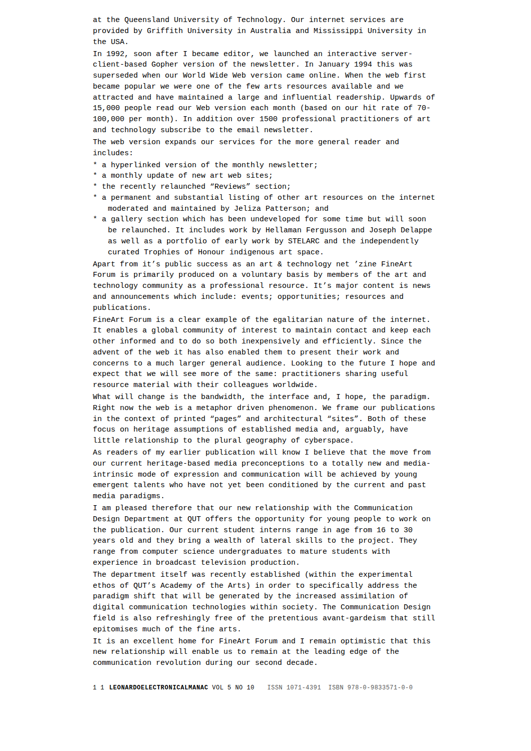at the Queensland University of Technology. Our internet services are provided by Griffith University in Australia and Mississippi University in the USA.
In 1992, soon after I became editor, we launched an interactive server-client-based Gopher version of the newsletter. In January 1994 this was superseded when our World Wide Web version came online. When the web first became popular we were one of the few arts resources available and we attracted and have maintained a large and influential readership. Upwards of 15,000 people read our Web version each month (based on our hit rate of 70-100,000 per month). In addition over 1500 professional practitioners of art and technology subscribe to the email newsletter.
The web version expands our services for the more general reader and includes:
a hyperlinked version of the monthly newsletter;
a monthly update of new art web sites;
the recently relaunched “Reviews” section;
a permanent and substantial listing of other art resources on the internet moderated and maintained by Jeliza Patterson; and
a gallery section which has been undeveloped for some time but will soon be relaunched. It includes work by Hellaman Fergusson and Joseph Delappe as well as a portfolio of early work by STELARC and the independently curated Trophies of Honour indigenous art space.
Apart from it’s public success as an art & technology net ’zine FineArt Forum is primarily produced on a voluntary basis by members of the art and technology community as a professional resource. It’s major content is news and announcements which include: events; opportunities; resources and publications.
FineArt Forum is a clear example of the egalitarian nature of the internet. It enables a global community of interest to maintain contact and keep each other informed and to do so both inexpensively and efficiently. Since the advent of the web it has also enabled them to present their work and concerns to a much larger general audience. Looking to the future I hope and expect that we will see more of the same: practitioners sharing useful resource material with their colleagues worldwide.
What will change is the bandwidth, the interface and, I hope, the paradigm. Right now the web is a metaphor driven phenomenon. We frame our publications in the context of printed “pages” and architectural “sites”. Both of these focus on heritage assumptions of established media and, arguably, have little relationship to the plural geography of cyberspace.
As readers of my earlier publication will know I believe that the move from our current heritage-based media preconceptions to a totally new and media-intrinsic mode of expression and communication will be achieved by young emergent talents who have not yet been conditioned by the current and past media paradigms.
I am pleased therefore that our new relationship with the Communication Design Department at QUT offers the opportunity for young people to work on the publication. Our current student interns range in age from 16 to 30 years old and they bring a wealth of lateral skills to the project. They range from computer science undergraduates to mature students with experience in broadcast television production.
The department itself was recently established (within the experimental ethos of QUT’s Academy of the Arts) in order to specifically address the paradigm shift that will be generated by the increased assimilation of digital communication technologies within society. The Communication Design field is also refreshingly free of the pretentious avant-gardeism that still epitomises much of the fine arts.
It is an excellent home for FineArt Forum and I remain optimistic that this new relationship will enable us to remain at the leading edge of the communication revolution during our second decade.
1 1 LEONARDOELECTRONICALMANAC VOL 5 NO 10 ISSN 1071-4391 ISBN 978-0-9833571-0-0